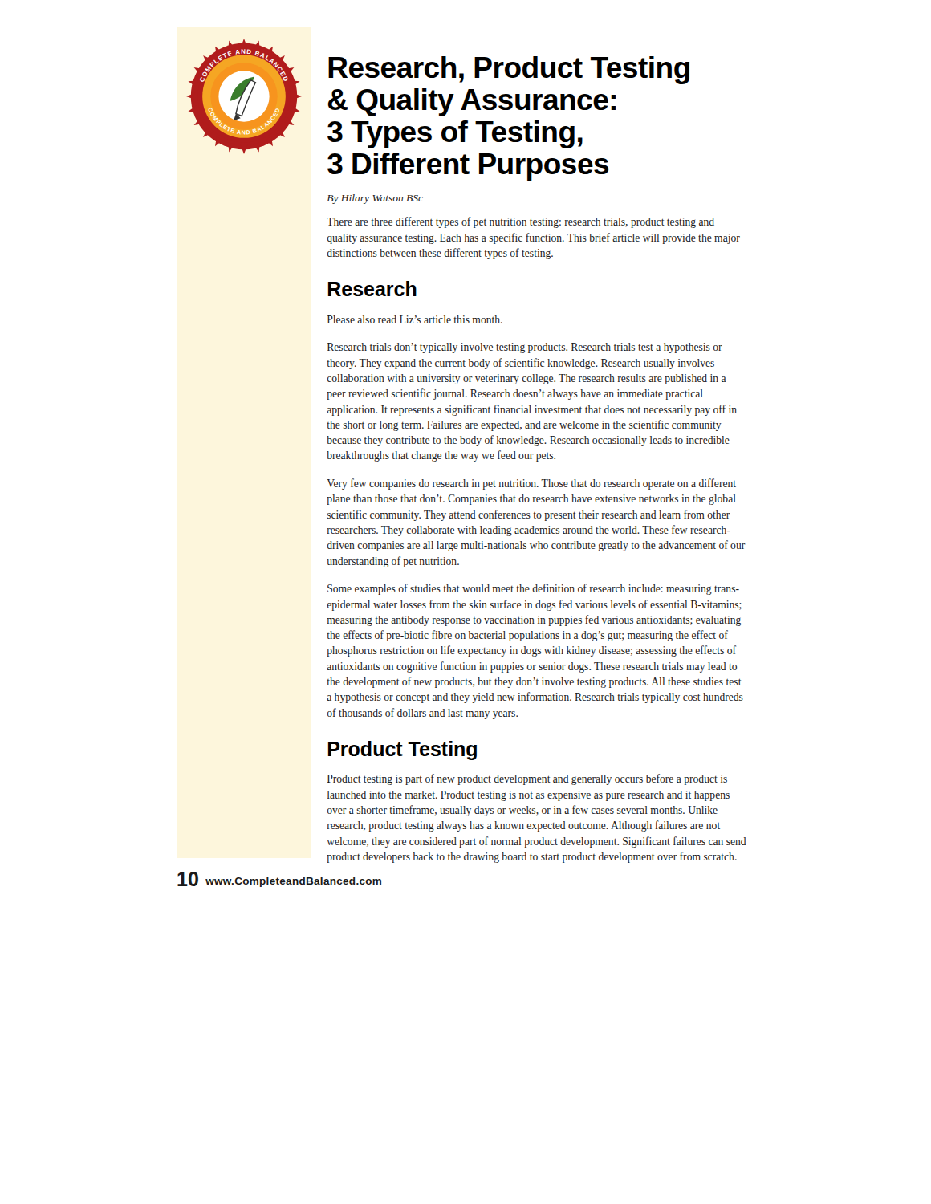COMPLETE AND BALANCED COMPLETE AND BALANCED
Research, Product Testing
& Quality Assurance:
3 Types of Testing,
3 Different Purposes
By Hilary Watson BSc
There are three different types of pet nutrition testing: research trials, product testing and quality assurance testing. Each has a specific function. This brief article will provide the major distinctions between these different types of testing.
Research
Please also read Liz’s article this month.
Research trials don’t typically involve testing products. Research trials test a hypothesis or theory. They expand the current body of scientific knowledge. Research usually involves collaboration with a university or veterinary college. The research results are published in a peer reviewed scientific journal. Research doesn’t always have an immediate practical application. It represents a significant financial investment that does not necessarily pay off in the short or long term. Failures are expected, and are welcome in the scientific community because they contribute to the body of knowledge. Research occasionally leads to incredible breakthroughs that change the way we feed our pets.
Very few companies do research in pet nutrition. Those that do research operate on a different plane than those that don’t. Companies that do research have extensive networks in the global scientific community. They attend conferences to present their research and learn from other researchers. They collaborate with leading academics around the world. These few research-driven companies are all large multi-nationals who contribute greatly to the advancement of our understanding of pet nutrition.
Some examples of studies that would meet the definition of research include: measuring trans-epidermal water losses from the skin surface in dogs fed various levels of essential B-vitamins; measuring the antibody response to vaccination in puppies fed various antioxidants; evaluating the effects of pre-biotic fibre on bacterial populations in a dog’s gut; measuring the effect of phosphorus restriction on life expectancy in dogs with kidney disease; assessing the effects of antioxidants on cognitive function in puppies or senior dogs. These research trials may lead to the development of new products, but they don’t involve testing products. All these studies test a hypothesis or concept and they yield new information. Research trials typically cost hundreds of thousands of dollars and last many years.
Product Testing
Product testing is part of new product development and generally occurs before a product is launched into the market. Product testing is not as expensive as pure research and it happens over a shorter timeframe, usually days or weeks, or in a few cases several months. Unlike research, product testing always has a known expected outcome. Although failures are not welcome, they are considered part of normal product development. Significant failures can send product developers back to the drawing board to start product development over from scratch.
10 www.CompleteandBalanced.com